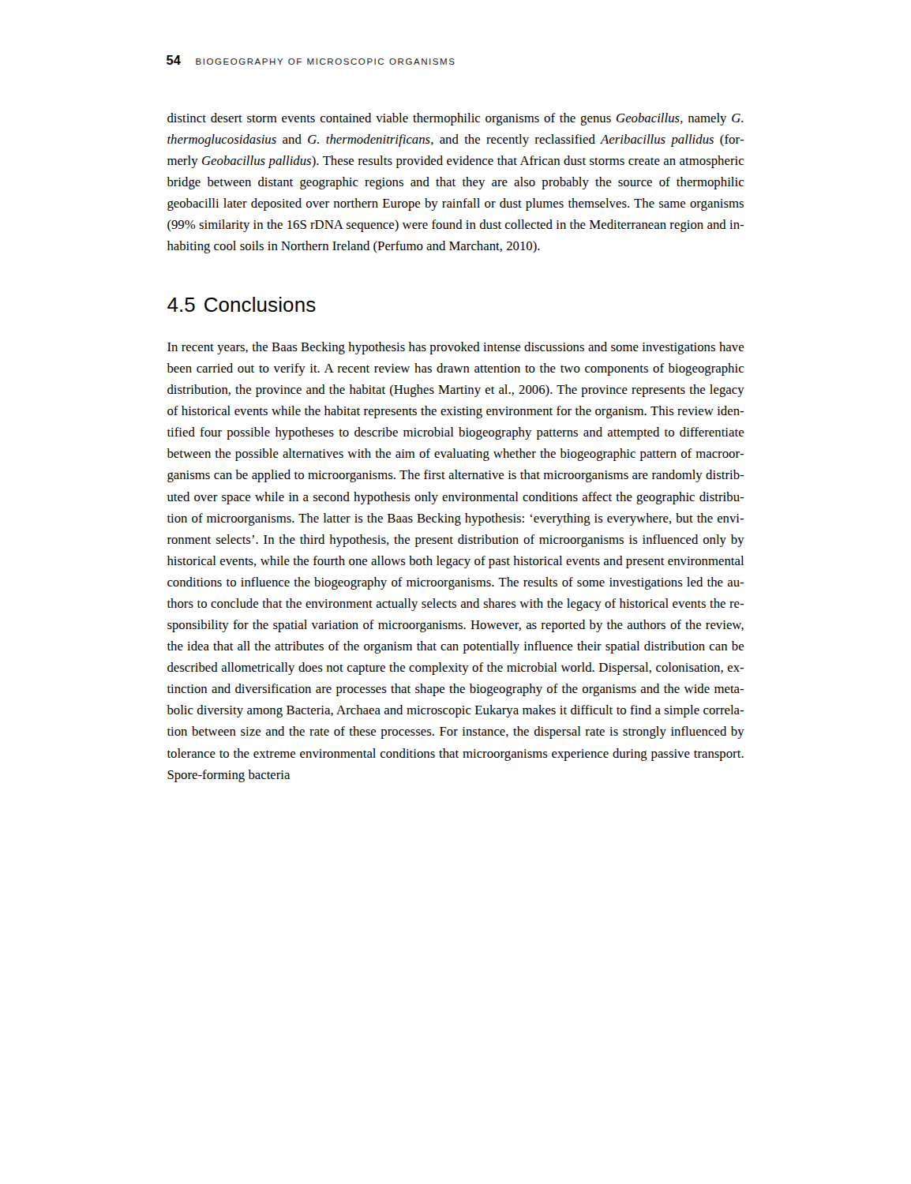54 Biogeography of Microscopic Organisms
distinct desert storm events contained viable thermophilic organisms of the genus Geobacillus, namely G. thermoglucosidasius and G. thermodenitrificans, and the recently reclassified Aeribacillus pallidus (formerly Geobacillus pallidus). These results provided evidence that African dust storms create an atmospheric bridge between distant geographic regions and that they are also probably the source of thermophilic geobacilli later deposited over northern Europe by rainfall or dust plumes themselves. The same organisms (99% similarity in the 16S rDNA sequence) were found in dust collected in the Mediterranean region and inhabiting cool soils in Northern Ireland (Perfumo and Marchant, 2010).
4.5 Conclusions
In recent years, the Baas Becking hypothesis has provoked intense discussions and some investigations have been carried out to verify it. A recent review has drawn attention to the two components of biogeographic distribution, the province and the habitat (Hughes Martiny et al., 2006). The province represents the legacy of historical events while the habitat represents the existing environment for the organism. This review identified four possible hypotheses to describe microbial biogeography patterns and attempted to differentiate between the possible alternatives with the aim of evaluating whether the biogeographic pattern of macroorganisms can be applied to microorganisms. The first alternative is that microorganisms are randomly distributed over space while in a second hypothesis only environmental conditions affect the geographic distribution of microorganisms. The latter is the Baas Becking hypothesis: ‘everything is everywhere, but the environment selects’. In the third hypothesis, the present distribution of microorganisms is influenced only by historical events, while the fourth one allows both legacy of past historical events and present environmental conditions to influence the biogeography of microorganisms. The results of some investigations led the authors to conclude that the environment actually selects and shares with the legacy of historical events the responsibility for the spatial variation of microorganisms. However, as reported by the authors of the review, the idea that all the attributes of the organism that can potentially influence their spatial distribution can be described allometrically does not capture the complexity of the microbial world. Dispersal, colonisation, extinction and diversification are processes that shape the biogeography of the organisms and the wide metabolic diversity among Bacteria, Archaea and microscopic Eukarya makes it difficult to find a simple correlation between size and the rate of these processes. For instance, the dispersal rate is strongly influenced by tolerance to the extreme environmental conditions that microorganisms experience during passive transport. Spore-forming bacteria